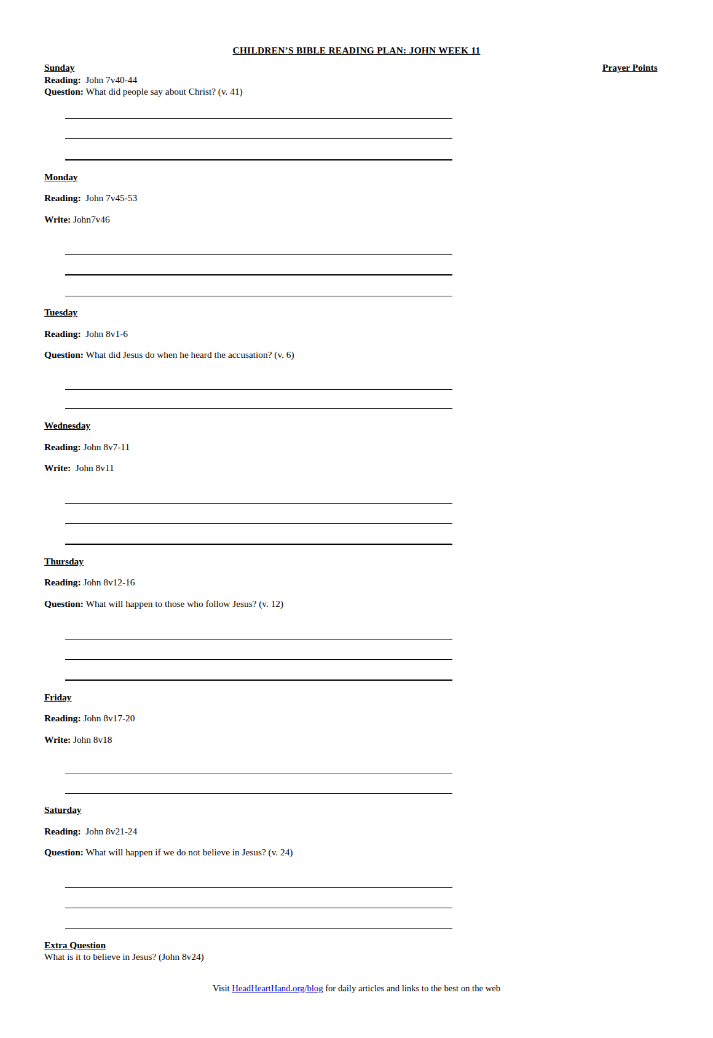CHILDREN’S BIBLE READING PLAN: JOHN WEEK 11
Sunday
Prayer Points
Reading: John 7v40-44
Question: What did people say about Christ? (v. 41)
Monday
Reading: John 7v45-53
Write: John7v46
Tuesday
Reading: John 8v1-6
Question: What did Jesus do when he heard the accusation? (v. 6)
Wednesday
Reading: John 8v7-11
Write: John 8v11
Thursday
Reading: John 8v12-16
Question: What will happen to those who follow Jesus? (v. 12)
Friday
Reading: John 8v17-20
Write: John 8v18
Saturday
Reading: John 8v21-24
Question: What will happen if we do not believe in Jesus? (v. 24)
Extra Question
What is it to believe in Jesus? (John 8v24)
Visit HeadHeartHand.org/blog for daily articles and links to the best on the web